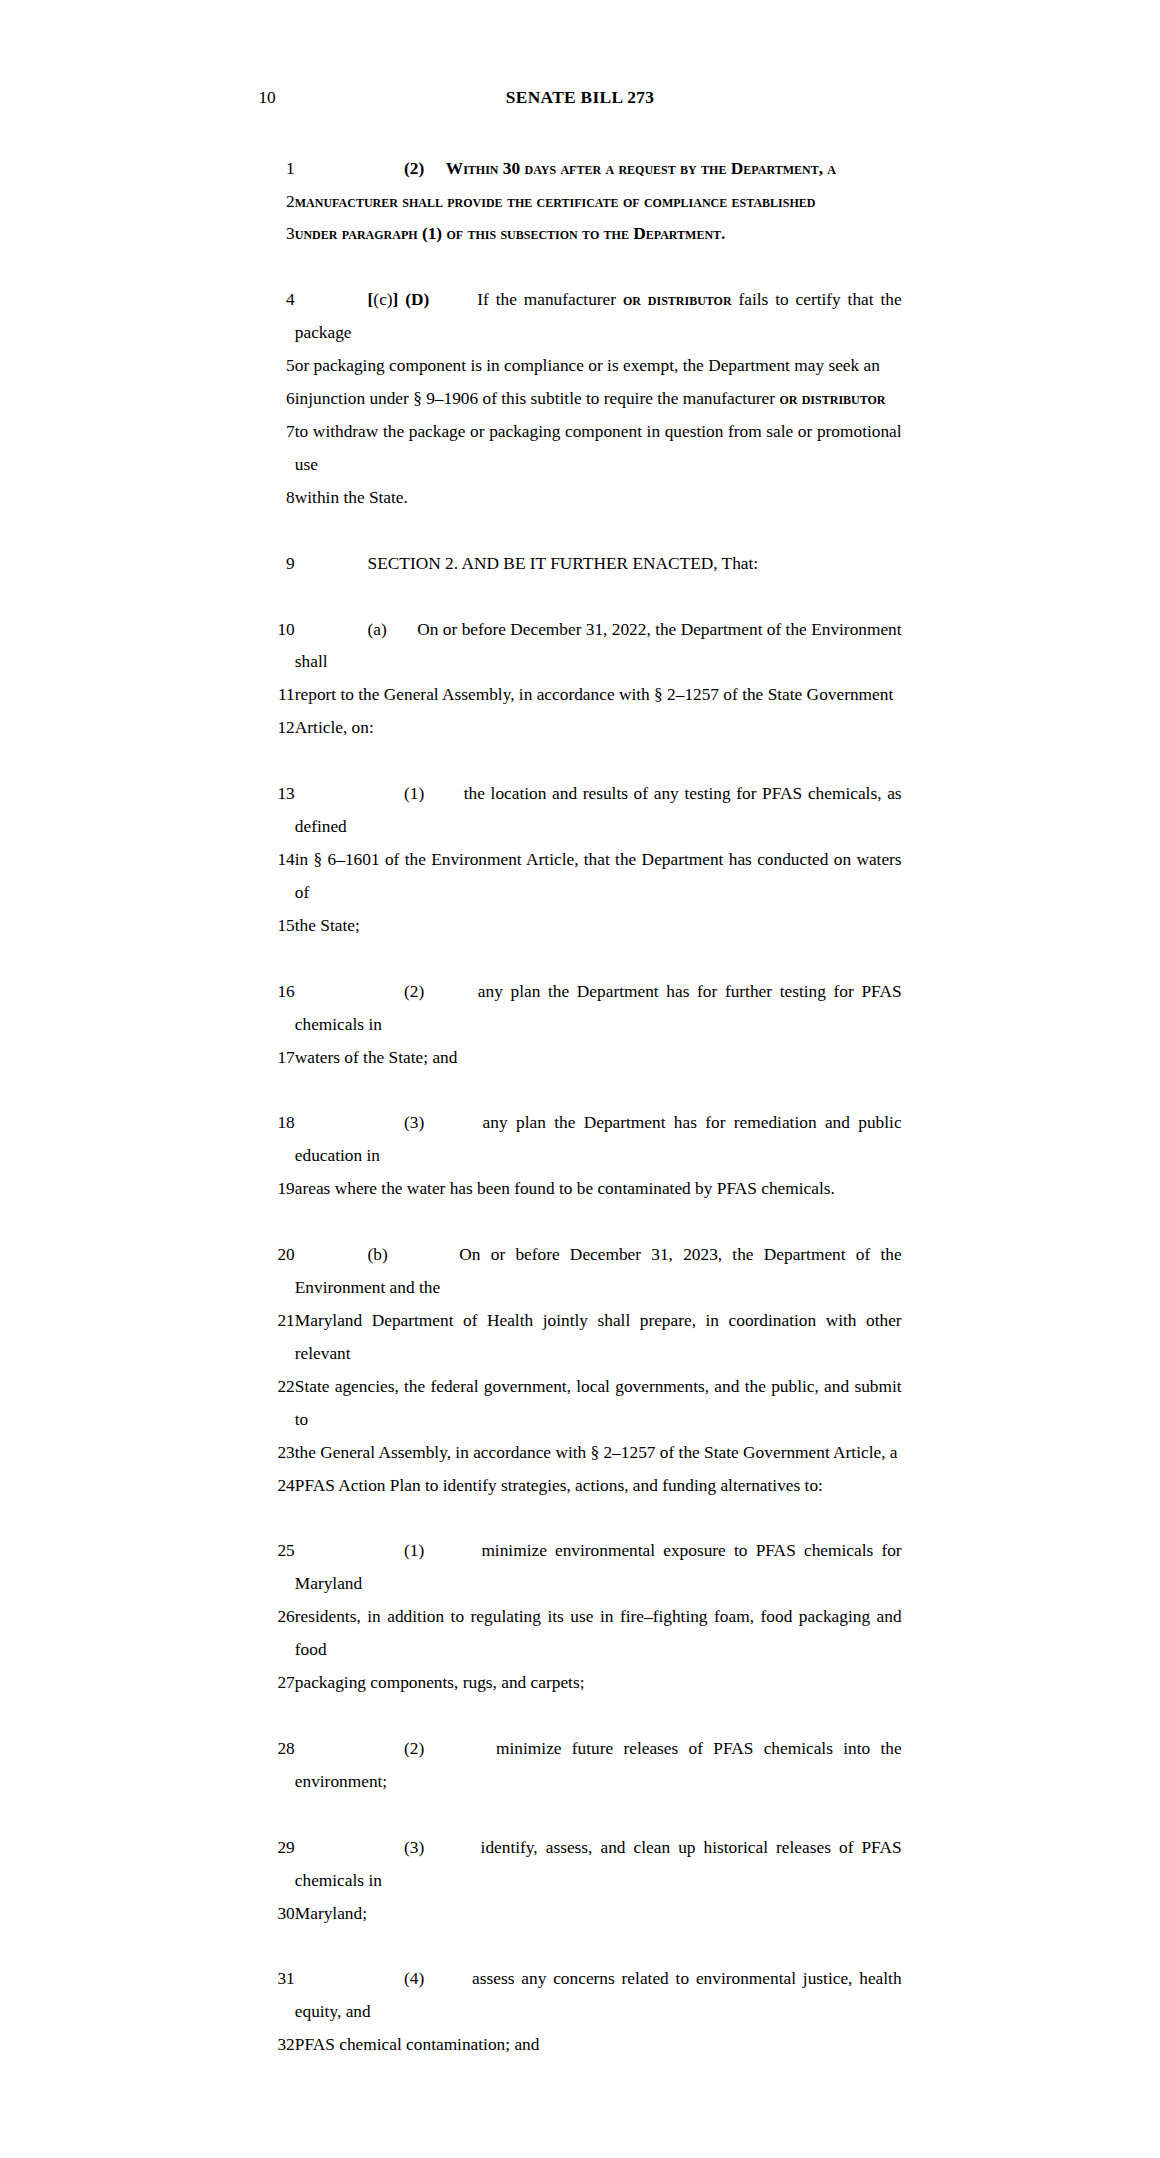10
SENATE BILL 273
| 1 | (2) Within 30 days after a request by the Department, a |
| 2 | manufacturer shall provide the certificate of compliance established |
| 3 | under paragraph (1) of this subsection to the Department. |
| 4 | [ (c) ] (D) If the manufacturer or distributor fails to certify that the package |
| 5 | or packaging component is in compliance or is exempt, the Department may seek an |
| 6 | injunction under § 9–1906 of this subtitle to require the manufacturer or distributor |
| 7 | to withdraw the package or packaging component in question from sale or promotional use |
| 8 | within the State. |
| 9 | SECTION 2. AND BE IT FURTHER ENACTED, That: |
| 10 | (a) On or before December 31, 2022, the Department of the Environment shall |
| 11 | report to the General Assembly, in accordance with § 2–1257 of the State Government |
| 12 | Article, on: |
| 13 | (1) the location and results of any testing for PFAS chemicals, as defined |
| 14 | in § 6–1601 of the Environment Article, that the Department has conducted on waters of |
| 15 | the State; |
| 16 | (2) any plan the Department has for further testing for PFAS chemicals in |
| 17 | waters of the State; and |
| 18 | (3) any plan the Department has for remediation and public education in |
| 19 | areas where the water has been found to be contaminated by PFAS chemicals. |
| 20 | (b) On or before December 31, 2023, the Department of the Environment and the |
| 21 | Maryland Department of Health jointly shall prepare, in coordination with other relevant |
| 22 | State agencies, the federal government, local governments, and the public, and submit to |
| 23 | the General Assembly, in accordance with § 2–1257 of the State Government Article, a |
| 24 | PFAS Action Plan to identify strategies, actions, and funding alternatives to: |
| 25 | (1) minimize environmental exposure to PFAS chemicals for Maryland |
| 26 | residents, in addition to regulating its use in fire–fighting foam, food packaging and food |
| 27 | packaging components, rugs, and carpets; |
| 28 | (2) minimize future releases of PFAS chemicals into the environment; |
| 29 | (3) identify, assess, and clean up historical releases of PFAS chemicals in |
| 30 | Maryland; |
| 31 | (4) assess any concerns related to environmental justice, health equity, and |
| 32 | PFAS chemical contamination; and |